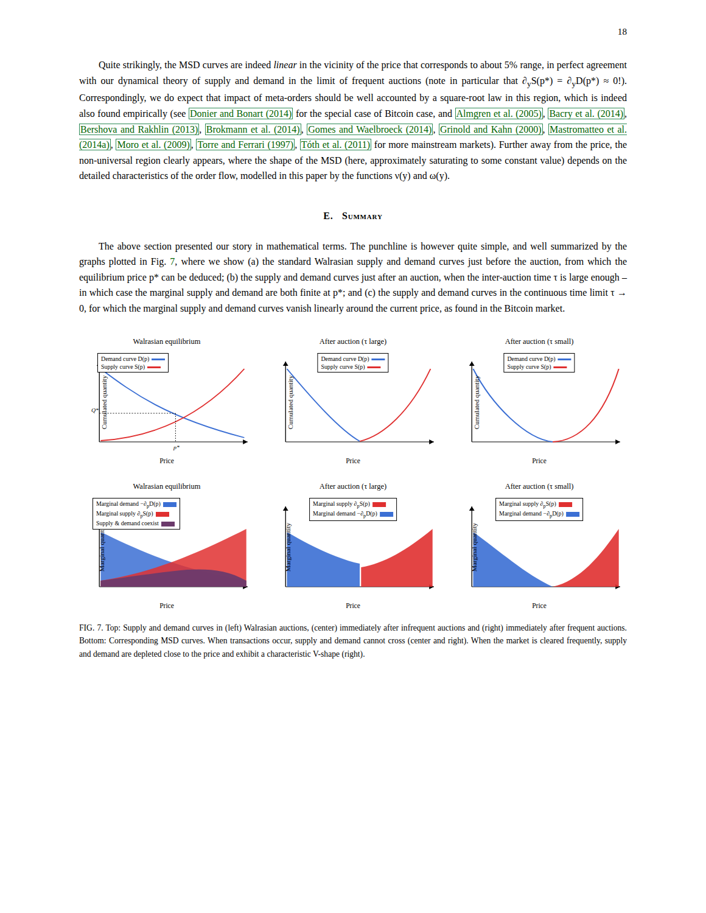18
Quite strikingly, the MSD curves are indeed linear in the vicinity of the price that corresponds to about 5% range, in perfect agreement with our dynamical theory of supply and demand in the limit of frequent auctions (note in particular that ∂yS(p*) = ∂yD(p*) ≈ 0!). Correspondingly, we do expect that impact of meta-orders should be well accounted by a square-root law in this region, which is indeed also found empirically (see Donier and Bonart (2014) for the special case of Bitcoin case, and Almgren et al. (2005), Bacry et al. (2014), Bershova and Rakhlin (2013), Brokmann et al. (2014), Gomes and Waelbroeck (2014), Grinold and Kahn (2000), Mastromatteo et al. (2014a), Moro et al. (2009), Torre and Ferrari (1997), Tóth et al. (2011) for more mainstream markets). Further away from the price, the non-universal region clearly appears, where the shape of the MSD (here, approximately saturating to some constant value) depends on the detailed characteristics of the order flow, modelled in this paper by the functions ν(y) and ω(y).
E. Summary
The above section presented our story in mathematical terms. The punchline is however quite simple, and well summarized by the graphs plotted in Fig. 7, where we show (a) the standard Walrasian supply and demand curves just before the auction, from which the equilibrium price p* can be deduced; (b) the supply and demand curves just after an auction, when the inter-auction time τ is large enough – in which case the marginal supply and demand are both finite at p*; and (c) the supply and demand curves in the continuous time limit τ → 0, for which the marginal supply and demand curves vanish linearly around the current price, as found in the Bitcoin market.
Walrasian equilibrium
Cumulated quantity
Q* p*
Demand curve D(p)
Supply curve S(p)
Price
After auction (τ large)
Cumulated quantity
Demand curve D(p)
Supply curve S(p)
Price
After auction (τ small)
Cumulated quantity
Demand curve D(p)
Supply curve S(p)
Price
Walrasian equilibrium
Marginal quantity
Marginal demand −∂pD(p)
Marginal supply ∂pS(p)
Supply & demand coexist
Price
After auction (τ large)
Marginal quantity
Marginal supply ∂pS(p)
Marginal demand −∂pD(p)
Price
After auction (τ small)
Marginal quantity
Marginal supply ∂pS(p)
Marginal demand −∂pD(p)
Price
FIG. 7. Top: Supply and demand curves in (left) Walrasian auctions, (center) immediately after infrequent auctions and (right) immediately after frequent auctions. Bottom: Corresponding MSD curves. When transactions occur, supply and demand cannot cross (center and right). When the market is cleared frequently, supply and demand are depleted close to the price and exhibit a characteristic V-shape (right).